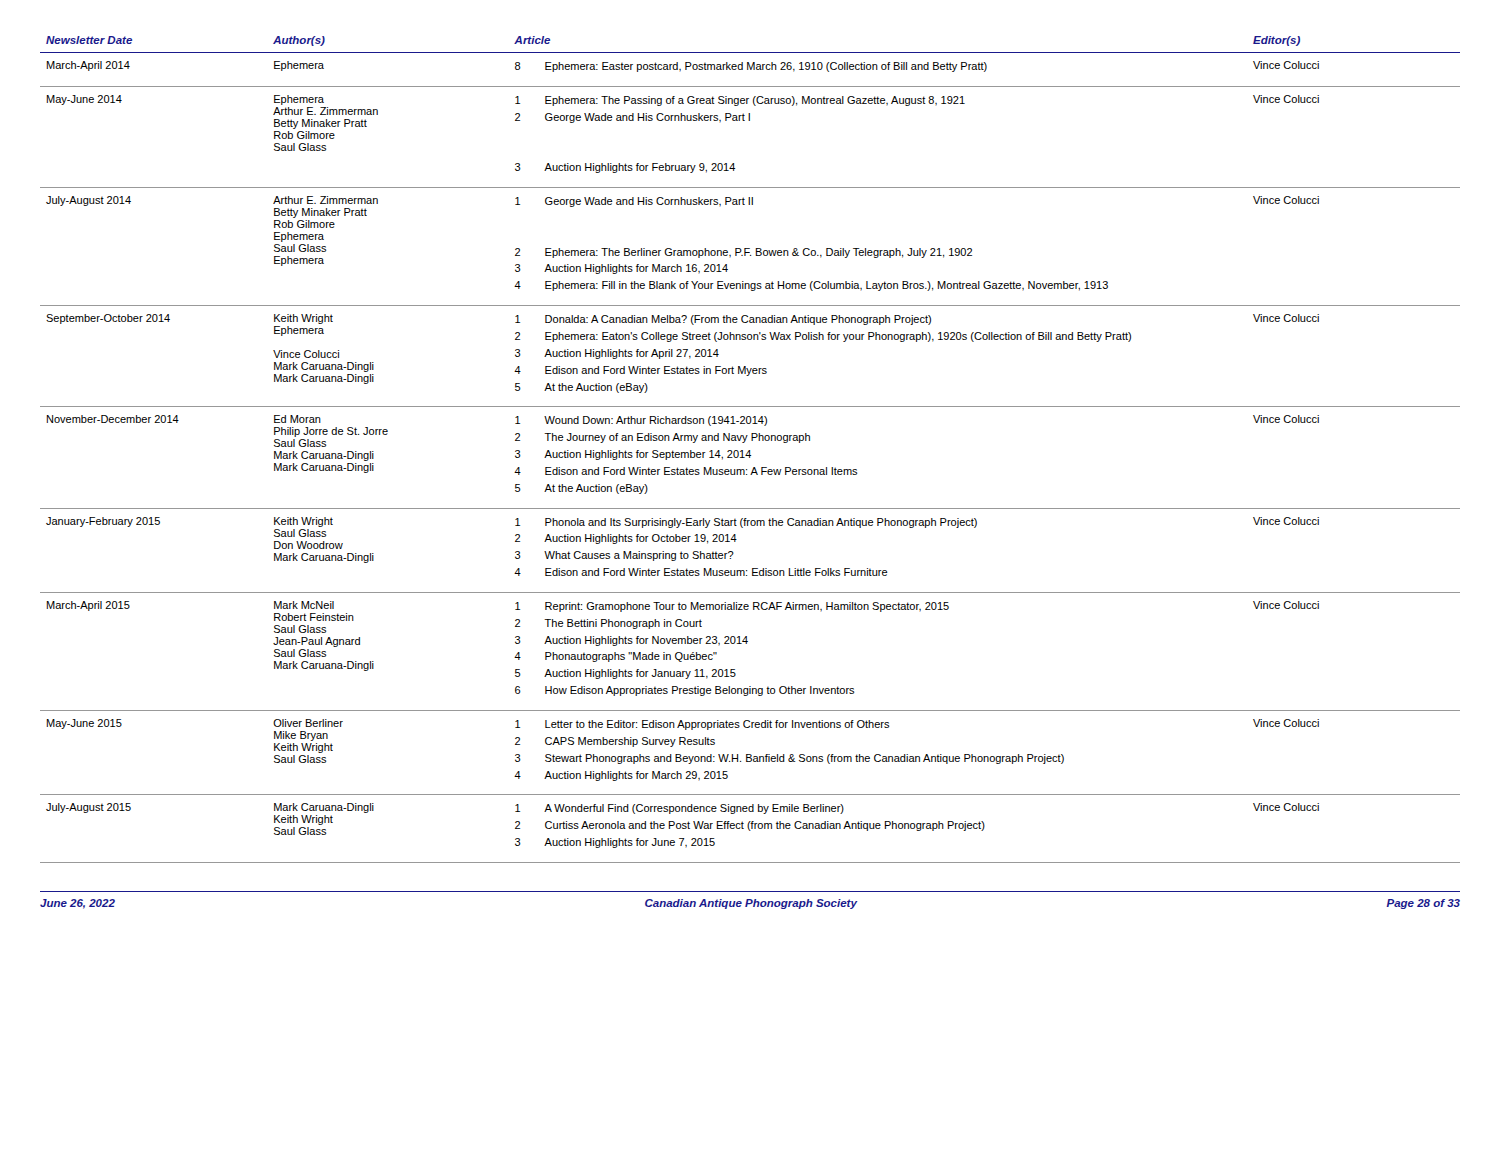| Newsletter Date | Author(s) | Article | Editor(s) |
| --- | --- | --- | --- |
| March-April 2014 | Ephemera | / 8 / Ephemera: Easter postcard, Postmarked March 26, 1910 (Collection of Bill and Betty Pratt) / | Vince Colucci |
| May-June 2014 | Ephemera Arthur E. Zimmerman Betty Minaker Pratt Rob Gilmore Saul Glass | / 1 / Ephemera: The Passing of a Great Singer (Caruso), Montreal Gazette, August 8, 1921 / / 2 / George Wade and His Cornhuskers, Part I / / 3 / Auction Highlights for February 9, 2014 / | Vince Colucci |
| July-August 2014 | Arthur E. Zimmerman Betty Minaker Pratt Rob Gilmore Ephemera Saul Glass Ephemera | / 1 / George Wade and His Cornhuskers, Part II / / 2 / Ephemera: The Berliner Gramophone, P.F. Bowen & Co., Daily Telegraph, July 21, 1902 / / 3 / Auction Highlights for March 16, 2014 / / 4 / Ephemera: Fill in the Blank of Your Evenings at Home (Columbia, Layton Bros.), Montreal Gazette, November, 1913 / | Vince Colucci |
| September-October 2014 | Keith Wright Ephemera Vince Colucci Mark Caruana-Dingli Mark Caruana-Dingli | / 1 / Donalda: A Canadian Melba? (From the Canadian Antique Phonograph Project) / / 2 / Ephemera: Eaton's College Street (Johnson's Wax Polish for your Phonograph), 1920s (Collection of Bill and Betty Pratt) / / 3 / Auction Highlights for April 27, 2014 / / 4 / Edison and Ford Winter Estates in Fort Myers / / 5 / At the Auction (eBay) / | Vince Colucci |
| November-December 2014 | Ed Moran Philip Jorre de St. Jorre Saul Glass Mark Caruana-Dingli Mark Caruana-Dingli | / 1 / Wound Down: Arthur Richardson (1941-2014) / / 2 / The Journey of an Edison Army and Navy Phonograph / / 3 / Auction Highlights for September 14, 2014 / / 4 / Edison and Ford Winter Estates Museum: A Few Personal Items / / 5 / At the Auction (eBay) / | Vince Colucci |
| January-February 2015 | Keith Wright Saul Glass Don Woodrow Mark Caruana-Dingli | / 1 / Phonola and Its Surprisingly-Early Start (from the Canadian Antique Phonograph Project) / / 2 / Auction Highlights for October 19, 2014 / / 3 / What Causes a Mainspring to Shatter? / / 4 / Edison and Ford Winter Estates Museum: Edison Little Folks Furniture / | Vince Colucci |
| March-April 2015 | Mark McNeil Robert Feinstein Saul Glass Jean-Paul Agnard Saul Glass Mark Caruana-Dingli | / 1 / Reprint: Gramophone Tour to Memorialize RCAF Airmen, Hamilton Spectator, 2015 / / 2 / The Bettini Phonograph in Court / / 3 / Auction Highlights for November 23, 2014 / / 4 / Phonautographs "Made in Québec" / / 5 / Auction Highlights for January 11, 2015 / / 6 / How Edison Appropriates Prestige Belonging to Other Inventors / | Vince Colucci |
| May-June 2015 | Oliver Berliner Mike Bryan Keith Wright Saul Glass | / 1 / Letter to the Editor: Edison Appropriates Credit for Inventions of Others / / 2 / CAPS Membership Survey Results / / 3 / Stewart Phonographs and Beyond: W.H. Banfield & Sons (from the Canadian Antique Phonograph Project) / / 4 / Auction Highlights for March 29, 2015 / | Vince Colucci |
| July-August 2015 | Mark Caruana-Dingli Keith Wright Saul Glass | / 1 / A Wonderful Find (Correspondence Signed by Emile Berliner) / / 2 / Curtiss Aeronola and the Post War Effect (from the Canadian Antique Phonograph Project) / / 3 / Auction Highlights for June 7, 2015 / | Vince Colucci |
June 26, 2022 Canadian Antique Phonograph Society Page 28 of 33